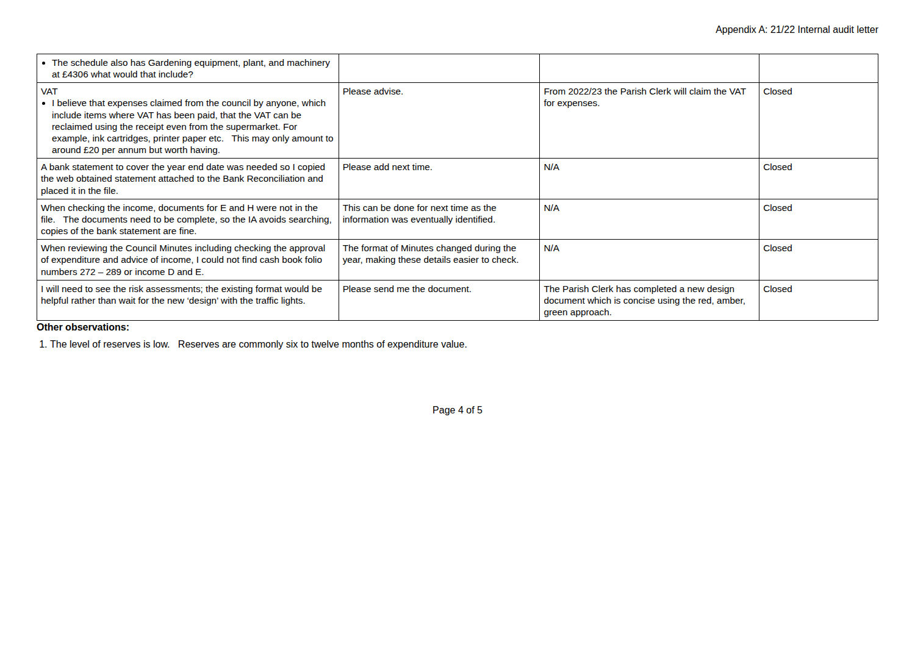Appendix A: 21/22 Internal audit letter
| The schedule also has Gardening equipment, plant, and machinery at £4306 what would that include? | | | |
| VAT I believe that expenses claimed from the council by anyone, which include items where VAT has been paid, that the VAT can be reclaimed using the receipt even from the supermarket. For example, ink cartridges, printer paper etc. This may only amount to around £20 per annum but worth having. | Please advise. | From 2022/23 the Parish Clerk will claim the VAT for expenses. | Closed |
| A bank statement to cover the year end date was needed so I copied the web obtained statement attached to the Bank Reconciliation and placed it in the file. | Please add next time. | N/A | Closed |
| When checking the income, documents for E and H were not in the file. The documents need to be complete, so the IA avoids searching, copies of the bank statement are fine. | This can be done for next time as the information was eventually identified. | N/A | Closed |
| When reviewing the Council Minutes including checking the approval of expenditure and advice of income, I could not find cash book folio numbers 272 – 289 or income D and E. | The format of Minutes changed during the year, making these details easier to check. | N/A | Closed |
| I will need to see the risk assessments; the existing format would be helpful rather than wait for the new ‘design’ with the traffic lights. | Please send me the document. | The Parish Clerk has completed a new design document which is concise using the red, amber, green approach. | Closed |
Other observations:
The level of reserves is low. Reserves are commonly six to twelve months of expenditure value.
Page 4 of 5